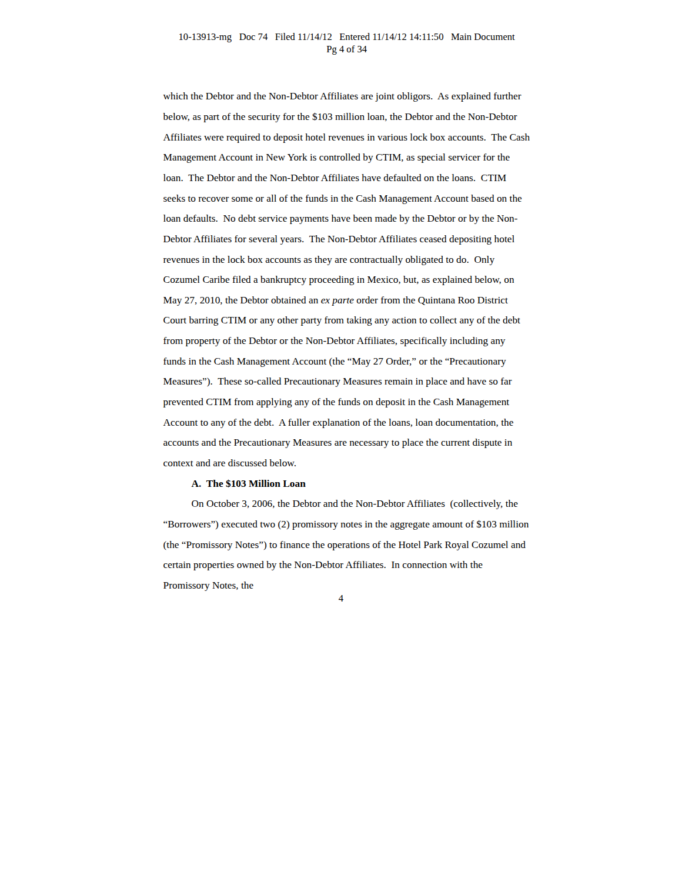10-13913-mg Doc 74 Filed 11/14/12 Entered 11/14/12 14:11:50 Main Document Pg 4 of 34
which the Debtor and the Non-Debtor Affiliates are joint obligors. As explained further below, as part of the security for the $103 million loan, the Debtor and the Non-Debtor Affiliates were required to deposit hotel revenues in various lock box accounts. The Cash Management Account in New York is controlled by CTIM, as special servicer for the loan. The Debtor and the Non-Debtor Affiliates have defaulted on the loans. CTIM seeks to recover some or all of the funds in the Cash Management Account based on the loan defaults. No debt service payments have been made by the Debtor or by the Non-Debtor Affiliates for several years. The Non-Debtor Affiliates ceased depositing hotel revenues in the lock box accounts as they are contractually obligated to do. Only Cozumel Caribe filed a bankruptcy proceeding in Mexico, but, as explained below, on May 27, 2010, the Debtor obtained an ex parte order from the Quintana Roo District Court barring CTIM or any other party from taking any action to collect any of the debt from property of the Debtor or the Non-Debtor Affiliates, specifically including any funds in the Cash Management Account (the “May 27 Order,” or the “Precautionary Measures”). These so-called Precautionary Measures remain in place and have so far prevented CTIM from applying any of the funds on deposit in the Cash Management Account to any of the debt. A fuller explanation of the loans, loan documentation, the accounts and the Precautionary Measures are necessary to place the current dispute in context and are discussed below.
A. The $103 Million Loan
On October 3, 2006, the Debtor and the Non-Debtor Affiliates (collectively, the “Borrowers”) executed two (2) promissory notes in the aggregate amount of $103 million (the “Promissory Notes”) to finance the operations of the Hotel Park Royal Cozumel and certain properties owned by the Non-Debtor Affiliates. In connection with the Promissory Notes, the
4